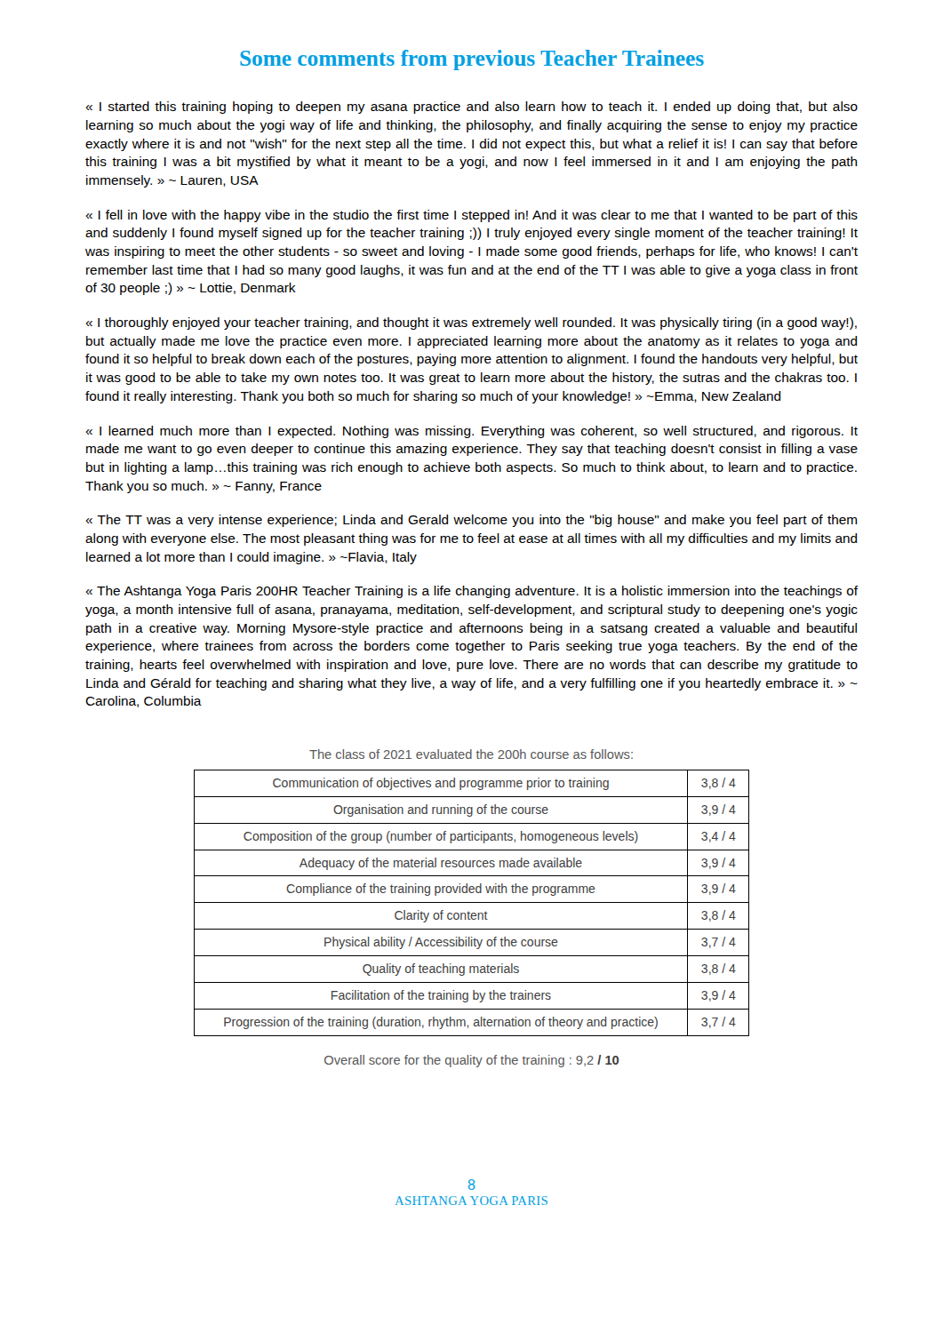Some comments from previous Teacher Trainees
« I started this training hoping to deepen my asana practice and also learn how to teach it. I ended up doing that, but also learning so much about the yogi way of life and thinking, the philosophy, and finally acquiring the sense to enjoy my practice exactly where it is and not "wish" for the next step all the time. I did not expect this, but what a relief it is! I can say that before this training I was a bit mystified by what it meant to be a yogi, and now I feel immersed in it and I am enjoying the path immensely. » ~ Lauren, USA
« I fell in love with the happy vibe in the studio the first time I stepped in! And it was clear to me that I wanted to be part of this and suddenly I found myself signed up for the teacher training ;)) I truly enjoyed every single moment of the teacher training! It was inspiring to meet the other students - so sweet and loving - I made some good friends, perhaps for life, who knows! I can't remember last time that I had so many good laughs, it was fun and at the end of the TT I was able to give a yoga class in front of 30 people ;) » ~ Lottie, Denmark
« I thoroughly enjoyed your teacher training, and thought it was extremely well rounded. It was physically tiring (in a good way!), but actually made me love the practice even more. I appreciated learning more about the anatomy as it relates to yoga and found it so helpful to break down each of the postures, paying more attention to alignment. I found the handouts very helpful, but it was good to be able to take my own notes too. It was great to learn more about the history, the sutras and the chakras too. I found it really interesting. Thank you both so much for sharing so much of your knowledge! » ~Emma, New Zealand
« I learned much more than I expected. Nothing was missing. Everything was coherent, so well structured, and rigorous. It made me want to go even deeper to continue this amazing experience. They say that teaching doesn't consist in filling a vase but in lighting a lamp…this training was rich enough to achieve both aspects. So much to think about, to learn and to practice. Thank you so much. » ~ Fanny, France
« The TT was a very intense experience; Linda and Gerald welcome you into the "big house" and make you feel part of them along with everyone else. The most pleasant thing was for me to feel at ease at all times with all my difficulties and my limits and learned a lot more than I could imagine. » ~Flavia, Italy
« The Ashtanga Yoga Paris 200HR Teacher Training is a life changing adventure. It is a holistic immersion into the teachings of yoga, a month intensive full of asana, pranayama, meditation, self-development, and scriptural study to deepening one's yogic path in a creative way. Morning Mysore-style practice and afternoons being in a satsang created a valuable and beautiful experience, where trainees from across the borders come together to Paris seeking true yoga teachers. By the end of the training, hearts feel overwhelmed with inspiration and love, pure love. There are no words that can describe my gratitude to Linda and Gérald for teaching and sharing what they live, a way of life, and a very fulfilling one if you heartedly embrace it. » ~ Carolina, Columbia
The class of 2021 evaluated the 200h course as follows:
| Communication of objectives and programme prior to training | 3,8 / 4 |
| Organisation and running of the course | 3,9 / 4 |
| Composition of the group (number of participants, homogeneous levels) | 3,4 / 4 |
| Adequacy of the material resources made available | 3,9 / 4 |
| Compliance of the training provided with the programme | 3,9 / 4 |
| Clarity of content | 3,8 / 4 |
| Physical ability / Accessibility of the course | 3,7 / 4 |
| Quality of teaching materials | 3,8 / 4 |
| Facilitation of the training by the trainers | 3,9 / 4 |
| Progression of the training (duration, rhythm, alternation of theory and practice) | 3,7 / 4 |
Overall score for the quality of the training : 9,2 / 10
8
ASHTANGA YOGA PARIS